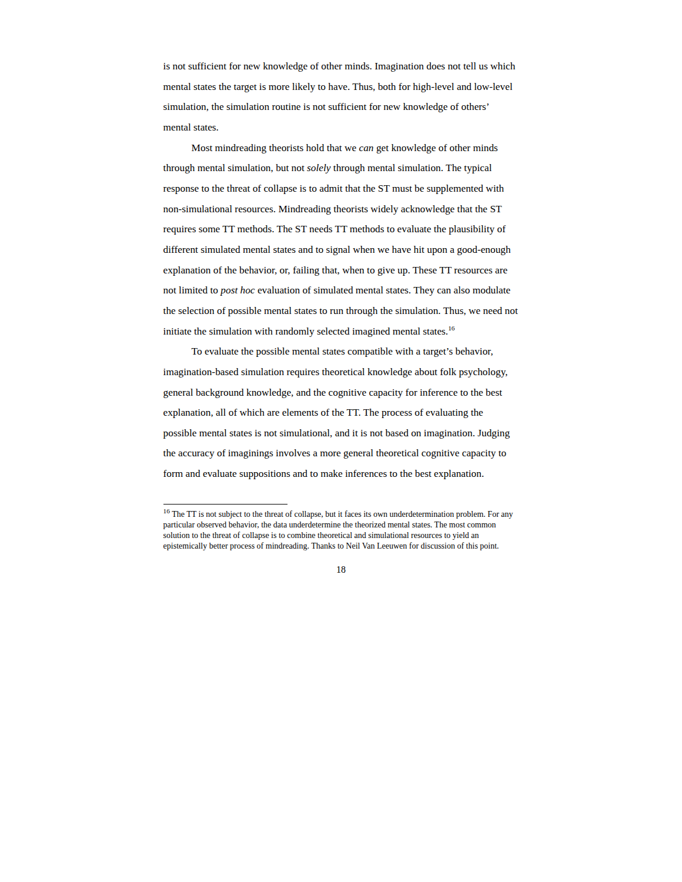is not sufficient for new knowledge of other minds. Imagination does not tell us which mental states the target is more likely to have. Thus, both for high-level and low-level simulation, the simulation routine is not sufficient for new knowledge of others’ mental states.
Most mindreading theorists hold that we can get knowledge of other minds through mental simulation, but not solely through mental simulation. The typical response to the threat of collapse is to admit that the ST must be supplemented with non-simulational resources. Mindreading theorists widely acknowledge that the ST requires some TT methods. The ST needs TT methods to evaluate the plausibility of different simulated mental states and to signal when we have hit upon a good-enough explanation of the behavior, or, failing that, when to give up. These TT resources are not limited to post hoc evaluation of simulated mental states. They can also modulate the selection of possible mental states to run through the simulation. Thus, we need not initiate the simulation with randomly selected imagined mental states.16
To evaluate the possible mental states compatible with a target’s behavior, imagination-based simulation requires theoretical knowledge about folk psychology, general background knowledge, and the cognitive capacity for inference to the best explanation, all of which are elements of the TT. The process of evaluating the possible mental states is not simulational, and it is not based on imagination. Judging the accuracy of imaginings involves a more general theoretical cognitive capacity to form and evaluate suppositions and to make inferences to the best explanation.
16 The TT is not subject to the threat of collapse, but it faces its own underdetermination problem. For any particular observed behavior, the data underdetermine the theorized mental states. The most common solution to the threat of collapse is to combine theoretical and simulational resources to yield an epistemically better process of mindreading. Thanks to Neil Van Leeuwen for discussion of this point.
18